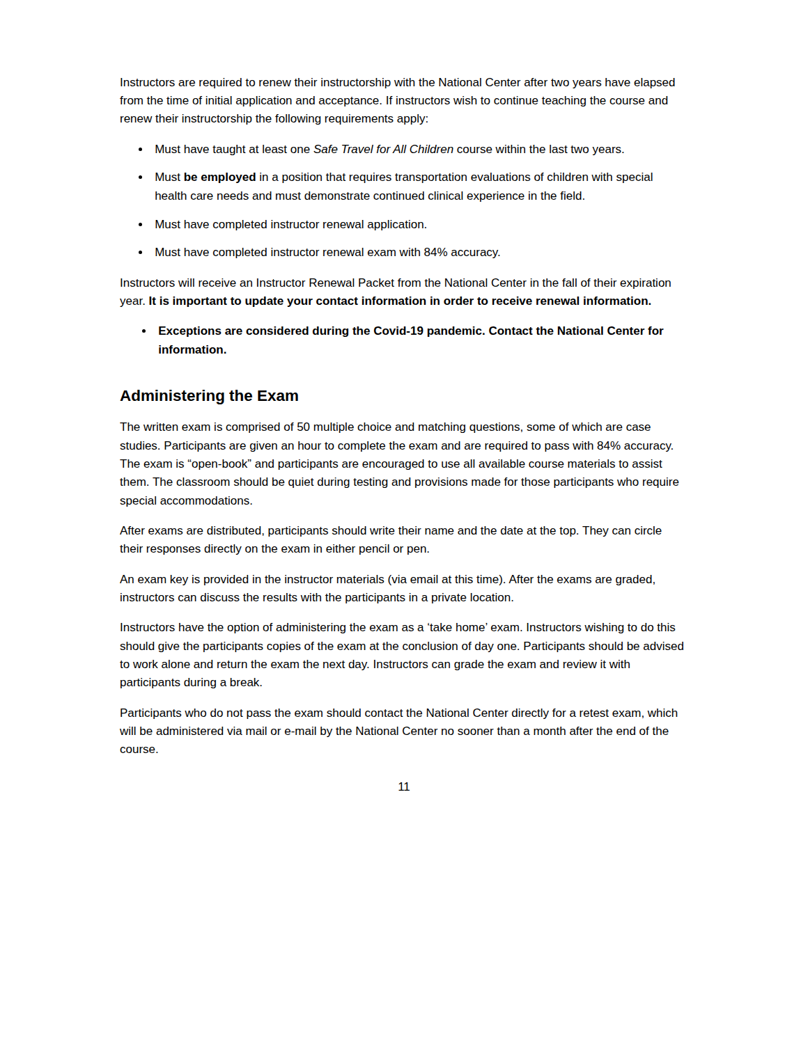Instructors are required to renew their instructorship with the National Center after two years have elapsed from the time of initial application and acceptance. If instructors wish to continue teaching the course and renew their instructorship the following requirements apply:
Must have taught at least one Safe Travel for All Children course within the last two years.
Must be employed in a position that requires transportation evaluations of children with special health care needs and must demonstrate continued clinical experience in the field.
Must have completed instructor renewal application.
Must have completed instructor renewal exam with 84% accuracy.
Instructors will receive an Instructor Renewal Packet from the National Center in the fall of their expiration year. It is important to update your contact information in order to receive renewal information.
Exceptions are considered during the Covid-19 pandemic. Contact the National Center for information.
Administering the Exam
The written exam is comprised of 50 multiple choice and matching questions, some of which are case studies. Participants are given an hour to complete the exam and are required to pass with 84% accuracy. The exam is “open-book” and participants are encouraged to use all available course materials to assist them. The classroom should be quiet during testing and provisions made for those participants who require special accommodations.
After exams are distributed, participants should write their name and the date at the top. They can circle their responses directly on the exam in either pencil or pen.
An exam key is provided in the instructor materials (via email at this time). After the exams are graded, instructors can discuss the results with the participants in a private location.
Instructors have the option of administering the exam as a ‘take home’ exam. Instructors wishing to do this should give the participants copies of the exam at the conclusion of day one. Participants should be advised to work alone and return the exam the next day. Instructors can grade the exam and review it with participants during a break.
Participants who do not pass the exam should contact the National Center directly for a retest exam, which will be administered via mail or e-mail by the National Center no sooner than a month after the end of the course.
11